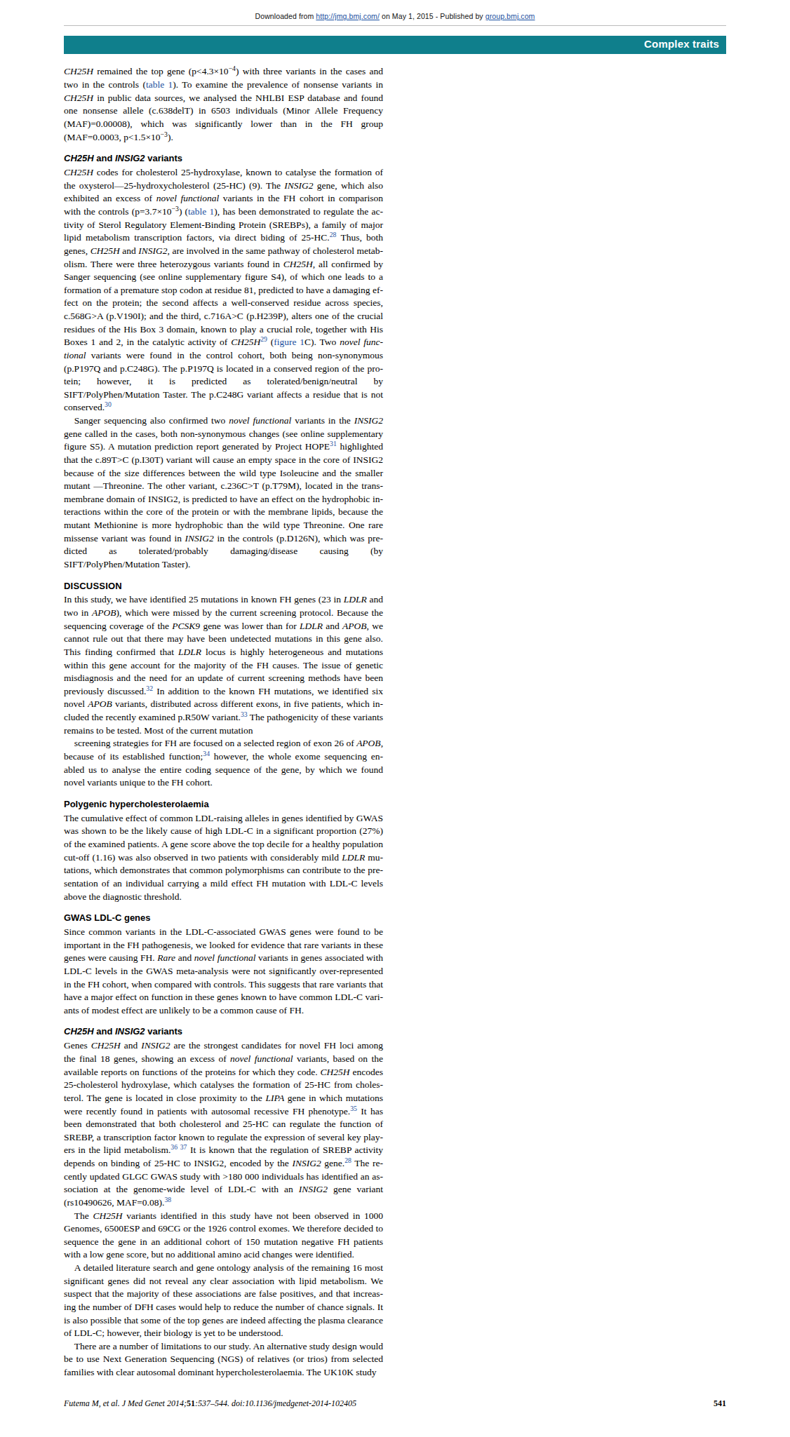Downloaded from http://jmg.bmj.com/ on May 1, 2015 - Published by group.bmj.com
Complex traits
CH25H remained the top gene (p<4.3×10−4) with three variants in the cases and two in the controls (table 1). To examine the prevalence of nonsense variants in CH25H in public data sources, we analysed the NHLBI ESP database and found one nonsense allele (c.638delT) in 6503 individuals (Minor Allele Frequency (MAF)=0.00008), which was significantly lower than in the FH group (MAF=0.0003, p<1.5×10−3).
CH25H and INSIG2 variants
CH25H codes for cholesterol 25-hydroxylase, known to catalyse the formation of the oxysterol—25-hydroxycholesterol (25-HC) (9). The INSIG2 gene, which also exhibited an excess of novel functional variants in the FH cohort in comparison with the controls (p=3.7×10−3) (table 1), has been demonstrated to regulate the activity of Sterol Regulatory Element-Binding Protein (SREBPs), a family of major lipid metabolism transcription factors, via direct biding of 25-HC.28 Thus, both genes, CH25H and INSIG2, are involved in the same pathway of cholesterol metabolism. There were three heterozygous variants found in CH25H, all confirmed by Sanger sequencing (see online supplementary figure S4), of which one leads to a formation of a premature stop codon at residue 81, predicted to have a damaging effect on the protein; the second affects a well-conserved residue across species, c.568G>A (p.V190I); and the third, c.716A>C (p.H239P), alters one of the crucial residues of the His Box 3 domain, known to play a crucial role, together with His Boxes 1 and 2, in the catalytic activity of CH25H29 (figure 1 C). Two novel functional variants were found in the control cohort, both being non-synonymous (p.P197Q and p.C248G). The p.P197Q is located in a conserved region of the protein; however, it is predicted as tolerated/benign/neutral by SIFT/PolyPhen/Mutation Taster. The p.C248G variant affects a residue that is not conserved.30
Sanger sequencing also confirmed two novel functional variants in the INSIG2 gene called in the cases, both non-synonymous changes (see online supplementary figure S5). A mutation prediction report generated by Project HOPE31 highlighted that the c.89T>C (p.I30T) variant will cause an empty space in the core of INSIG2 because of the size differences between the wild type Isoleucine and the smaller mutant —Threonine. The other variant, c.236C>T (p.T79M), located in the transmembrane domain of INSIG2, is predicted to have an effect on the hydrophobic interactions within the core of the protein or with the membrane lipids, because the mutant Methionine is more hydrophobic than the wild type Threonine. One rare missense variant was found in INSIG2 in the controls (p.D126N), which was predicted as tolerated/probably damaging/disease causing (by SIFT/PolyPhen/Mutation Taster).
Discussion
In this study, we have identified 25 mutations in known FH genes (23 in LDLR and two in APOB), which were missed by the current screening protocol. Because the sequencing coverage of the PCSK9 gene was lower than for LDLR and APOB, we cannot rule out that there may have been undetected mutations in this gene also. This finding confirmed that LDLR locus is highly heterogeneous and mutations within this gene account for the majority of the FH causes. The issue of genetic misdiagnosis and the need for an update of current screening methods have been previously discussed.32 In addition to the known FH mutations, we identified six novel APOB variants, distributed across different exons, in five patients, which included the recently examined p.R50W variant.33 The pathogenicity of these variants remains to be tested. Most of the current mutation
screening strategies for FH are focused on a selected region of exon 26 of APOB, because of its established function;34 however, the whole exome sequencing enabled us to analyse the entire coding sequence of the gene, by which we found novel variants unique to the FH cohort.
Polygenic hypercholesterolaemia
The cumulative effect of common LDL-raising alleles in genes identified by GWAS was shown to be the likely cause of high LDL-C in a significant proportion (27%) of the examined patients. A gene score above the top decile for a healthy population cut-off (1.16) was also observed in two patients with considerably mild LDLR mutations, which demonstrates that common polymorphisms can contribute to the presentation of an individual carrying a mild effect FH mutation with LDL-C levels above the diagnostic threshold.
GWAS LDL-C genes
Since common variants in the LDL-C-associated GWAS genes were found to be important in the FH pathogenesis, we looked for evidence that rare variants in these genes were causing FH. Rare and novel functional variants in genes associated with LDL-C levels in the GWAS meta-analysis were not significantly over-represented in the FH cohort, when compared with controls. This suggests that rare variants that have a major effect on function in these genes known to have common LDL-C variants of modest effect are unlikely to be a common cause of FH.
CH25H and INSIG2 variants
Genes CH25H and INSIG2 are the strongest candidates for novel FH loci among the final 18 genes, showing an excess of novel functional variants, based on the available reports on functions of the proteins for which they code. CH25H encodes 25-cholesterol hydroxylase, which catalyses the formation of 25-HC from cholesterol. The gene is located in close proximity to the LIPA gene in which mutations were recently found in patients with autosomal recessive FH phenotype.35 It has been demonstrated that both cholesterol and 25-HC can regulate the function of SREBP, a transcription factor known to regulate the expression of several key players in the lipid metabolism.36 37 It is known that the regulation of SREBP activity depends on binding of 25-HC to INSIG2, encoded by the INSIG2 gene.28 The recently updated GLGC GWAS study with >180 000 individuals has identified an association at the genome-wide level of LDL-C with an INSIG2 gene variant (rs10490626, MAF=0.08).38
The CH25H variants identified in this study have not been observed in 1000 Genomes, 6500ESP and 69CG or the 1926 control exomes. We therefore decided to sequence the gene in an additional cohort of 150 mutation negative FH patients with a low gene score, but no additional amino acid changes were identified.
A detailed literature search and gene ontology analysis of the remaining 16 most significant genes did not reveal any clear association with lipid metabolism. We suspect that the majority of these associations are false positives, and that increasing the number of DFH cases would help to reduce the number of chance signals. It is also possible that some of the top genes are indeed affecting the plasma clearance of LDL-C; however, their biology is yet to be understood.
There are a number of limitations to our study. An alternative study design would be to use Next Generation Sequencing (NGS) of relatives (or trios) from selected families with clear autosomal dominant hypercholesterolaemia. The UK10K study
Futema M, et al. J Med Genet 2014;51:537–544. doi:10.1136/jmedgenet-2014-102405
541